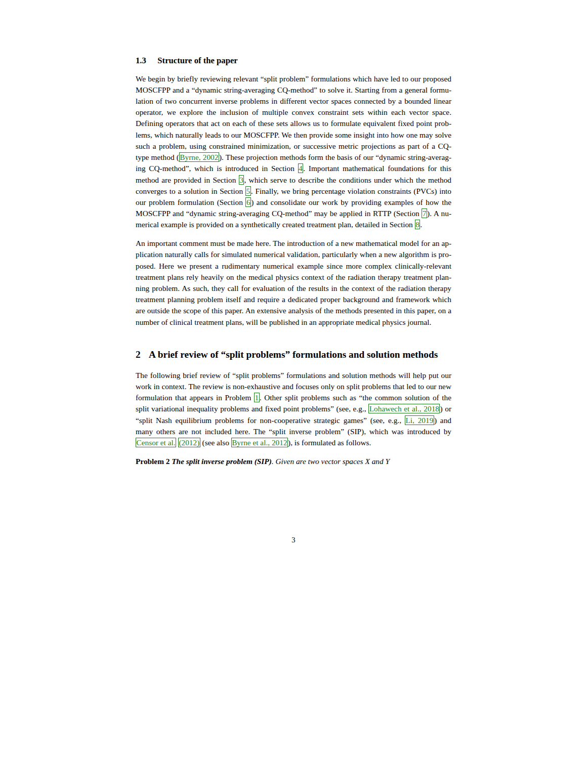1.3 Structure of the paper
We begin by briefly reviewing relevant “split problem” formulations which have led to our proposed MOSCFPP and a “dynamic string-averaging CQ-method” to solve it. Starting from a general formulation of two concurrent inverse problems in different vector spaces connected by a bounded linear operator, we explore the inclusion of multiple convex constraint sets within each vector space. Defining operators that act on each of these sets allows us to formulate equivalent fixed point problems, which naturally leads to our MOSCFPP. We then provide some insight into how one may solve such a problem, using constrained minimization, or successive metric projections as part of a CQ-type method (Byrne, 2002). These projection methods form the basis of our “dynamic string-averaging CQ-method”, which is introduced in Section 4. Important mathematical foundations for this method are provided in Section 3, which serve to describe the conditions under which the method converges to a solution in Section 5. Finally, we bring percentage violation constraints (PVCs) into our problem formulation (Section 6) and consolidate our work by providing examples of how the MOSCFPP and “dynamic string-averaging CQ-method” may be applied in RTTP (Section 7). A numerical example is provided on a synthetically created treatment plan, detailed in Section 8.
An important comment must be made here. The introduction of a new mathematical model for an application naturally calls for simulated numerical validation, particularly when a new algorithm is proposed. Here we present a rudimentary numerical example since more complex clinically-relevant treatment plans rely heavily on the medical physics context of the radiation therapy treatment planning problem. As such, they call for evaluation of the results in the context of the radiation therapy treatment planning problem itself and require a dedicated proper background and framework which are outside the scope of this paper. An extensive analysis of the methods presented in this paper, on a number of clinical treatment plans, will be published in an appropriate medical physics journal.
2 A brief review of “split problems” formulations and solution methods
The following brief review of “split problems” formulations and solution methods will help put our work in context. The review is non-exhaustive and focuses only on split problems that led to our new formulation that appears in Problem 1. Other split problems such as “the common solution of the split variational inequality problems and fixed point problems” (see, e.g., Lohawech et al., 2018) or “split Nash equilibrium problems for non-cooperative strategic games” (see, e.g., Li, 2019) and many others are not included here. The “split inverse problem” (SIP), which was introduced by Censor et al. (2012) (see also Byrne et al., 2012), is formulated as follows.
Problem 2 The split inverse problem (SIP). Given are two vector spaces X and Y
3